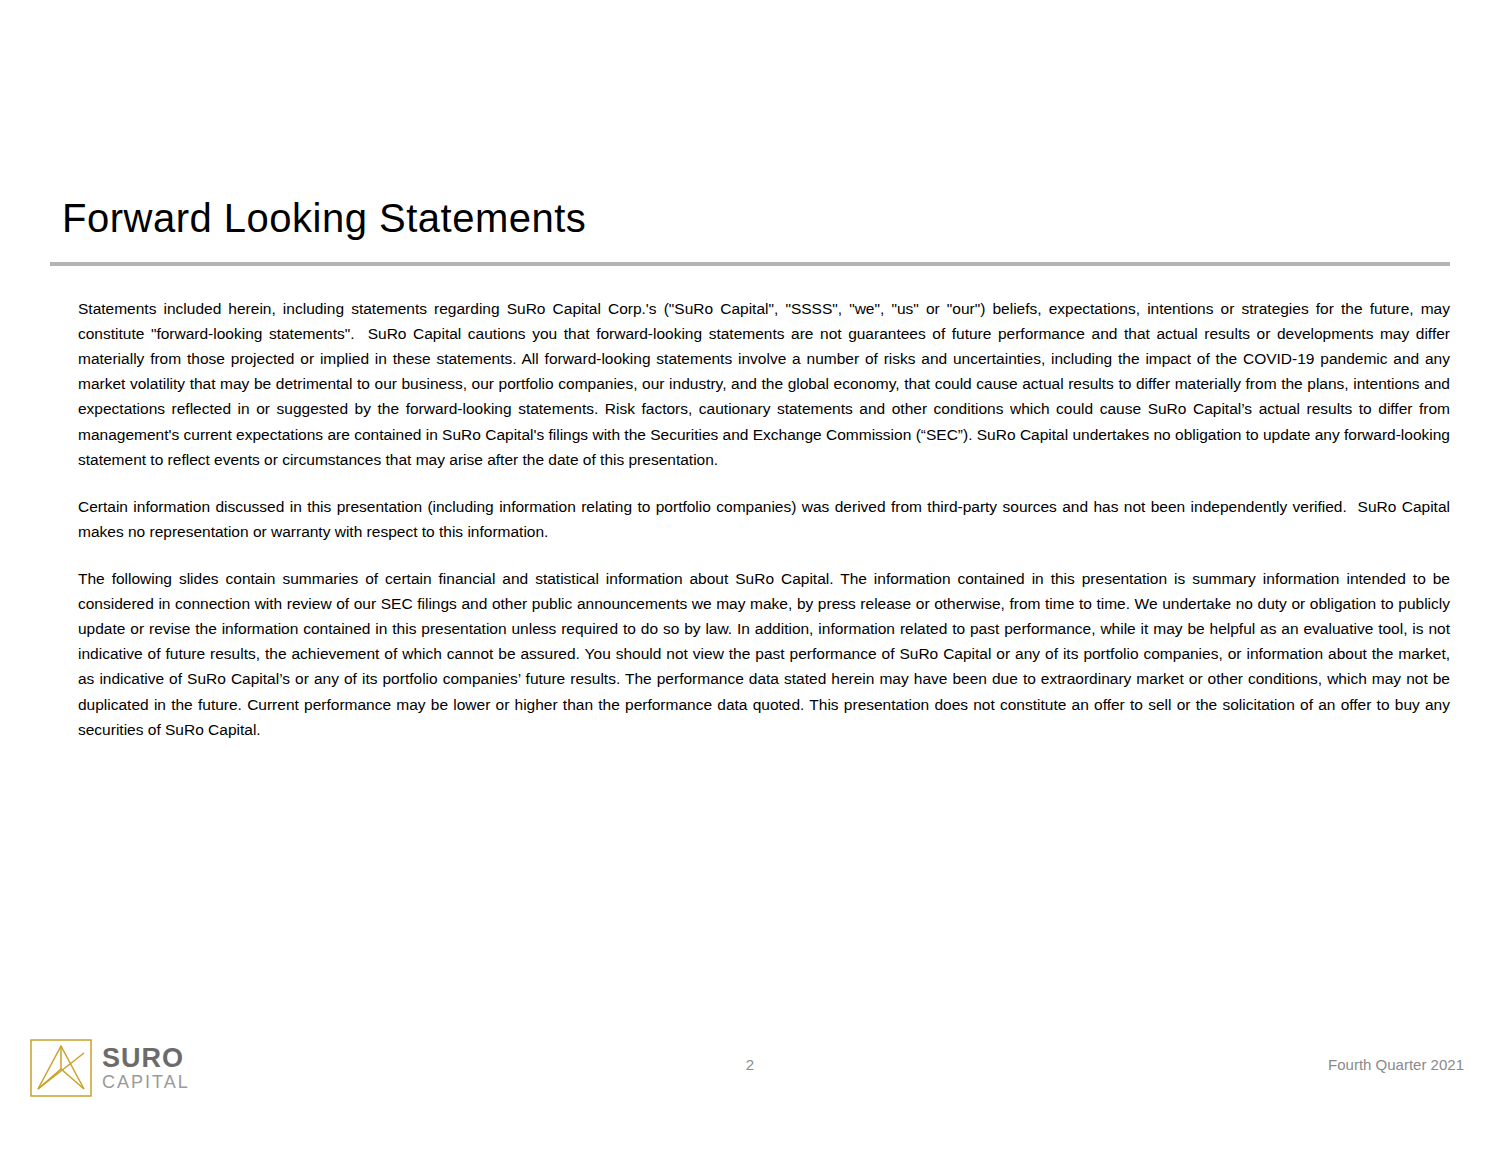Forward Looking Statements
Statements included herein, including statements regarding SuRo Capital Corp.'s ("SuRo Capital", "SSSS", "we", "us" or "our") beliefs, expectations, intentions or strategies for the future, may constitute "forward-looking statements". SuRo Capital cautions you that forward-looking statements are not guarantees of future performance and that actual results or developments may differ materially from those projected or implied in these statements. All forward-looking statements involve a number of risks and uncertainties, including the impact of the COVID-19 pandemic and any market volatility that may be detrimental to our business, our portfolio companies, our industry, and the global economy, that could cause actual results to differ materially from the plans, intentions and expectations reflected in or suggested by the forward-looking statements. Risk factors, cautionary statements and other conditions which could cause SuRo Capital’s actual results to differ from management's current expectations are contained in SuRo Capital's filings with the Securities and Exchange Commission (“SEC”). SuRo Capital undertakes no obligation to update any forward-looking statement to reflect events or circumstances that may arise after the date of this presentation.
Certain information discussed in this presentation (including information relating to portfolio companies) was derived from third-party sources and has not been independently verified. SuRo Capital makes no representation or warranty with respect to this information.
The following slides contain summaries of certain financial and statistical information about SuRo Capital. The information contained in this presentation is summary information intended to be considered in connection with review of our SEC filings and other public announcements we may make, by press release or otherwise, from time to time. We undertake no duty or obligation to publicly update or revise the information contained in this presentation unless required to do so by law. In addition, information related to past performance, while it may be helpful as an evaluative tool, is not indicative of future results, the achievement of which cannot be assured. You should not view the past performance of SuRo Capital or any of its portfolio companies, or information about the market, as indicative of SuRo Capital’s or any of its portfolio companies’ future results. The performance data stated herein may have been due to extraordinary market or other conditions, which may not be duplicated in the future. Current performance may be lower or higher than the performance data quoted. This presentation does not constitute an offer to sell or the solicitation of an offer to buy any securities of SuRo Capital.
SURO CAPITAL
2
Fourth Quarter 2021